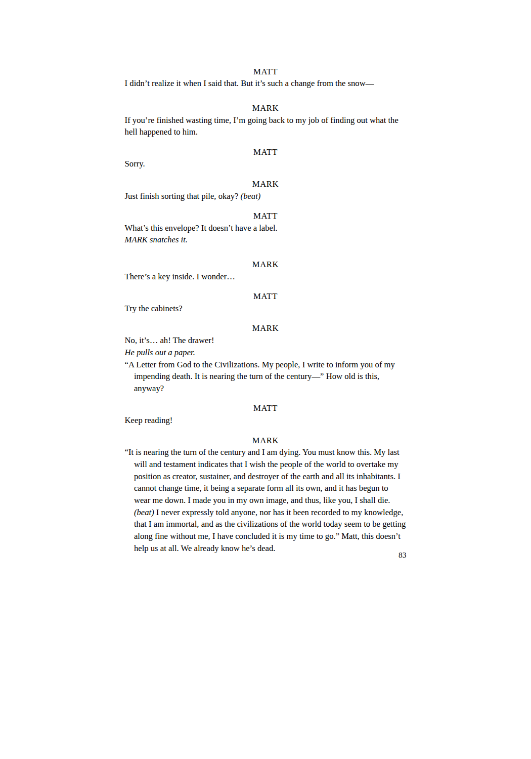MATT
I didn’t realize it when I said that. But it’s such a change from the snow—
MARK
If you’re finished wasting time, I’m going back to my job of finding out what the hell happened to him.
MATT
Sorry.
MARK
Just finish sorting that pile, okay? (beat)
MATT
What’s this envelope? It doesn’t have a label.
MARK snatches it.
MARK
There’s a key inside. I wonder…
MATT
Try the cabinets?
MARK
No, it’s… ah! The drawer!
He pulls out a paper.
“A Letter from God to the Civilizations. My people, I write to inform you of my impending death. It is nearing the turn of the century—” How old is this, anyway?
MATT
Keep reading!
MARK
“It is nearing the turn of the century and I am dying. You must know this. My last will and testament indicates that I wish the people of the world to overtake my position as creator, sustainer, and destroyer of the earth and all its inhabitants. I cannot change time, it being a separate form all its own, and it has begun to wear me down. I made you in my own image, and thus, like you, I shall die. (beat) I never expressly told anyone, nor has it been recorded to my knowledge, that I am immortal, and as the civilizations of the world today seem to be getting along fine without me, I have concluded it is my time to go.” Matt, this doesn’t help us at all. We already know he’s dead.
83